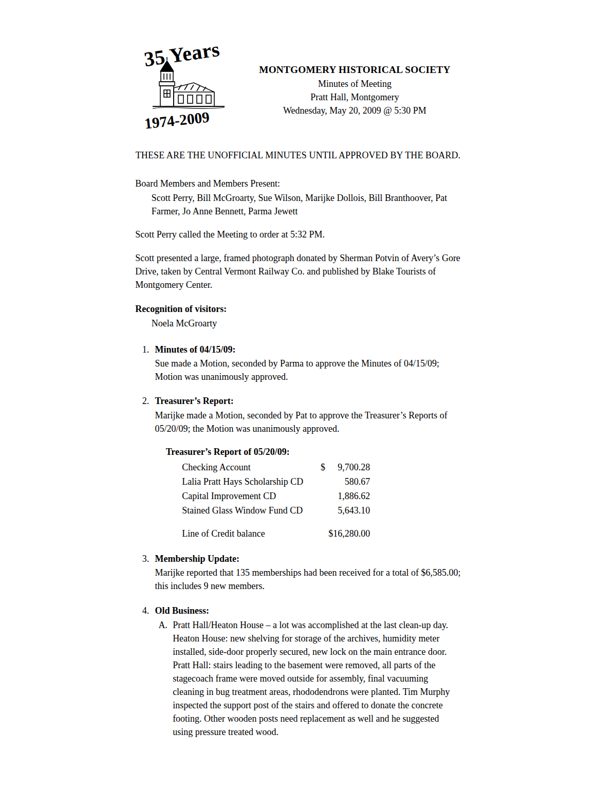35 Years 1974-2009
MONTGOMERY HISTORICAL SOCIETY
Minutes of Meeting
Pratt Hall, Montgomery
Wednesday, May 20, 2009 @ 5:30 PM
THESE ARE THE UNOFFICIAL MINUTES UNTIL APPROVED BY THE BOARD.
Board Members and Members Present:
Scott Perry, Bill McGroarty, Sue Wilson, Marijke Dollois, Bill Branthoover, Pat Farmer, Jo Anne Bennett, Parma Jewett
Scott Perry called the Meeting to order at 5:32 PM.
Scott presented a large, framed photograph donated by Sherman Potvin of Avery’s Gore Drive, taken by Central Vermont Railway Co. and published by Blake Tourists of Montgomery Center.
Recognition of visitors:
Noela McGroarty
Minutes of 04/15/09:
Sue made a Motion, seconded by Parma to approve the Minutes of 04/15/09; Motion was unanimously approved.
Treasurer’s Report:
Marijke made a Motion, seconded by Pat to approve the Treasurer’s Reports of 05/20/09; the Motion was unanimously approved.
Treasurer’s Report of 05/20/09:
| Checking Account | $ | 9,700.28 |
| Lalia Pratt Hays Scholarship CD | | 580.67 |
| Capital Improvement CD | | 1,886.62 |
| Stained Glass Window Fund CD | | 5,643.10 |
| Line of Credit balance | | $16,280.00 |
Membership Update:
Marijke reported that 135 memberships had been received for a total of $6,585.00; this includes 9 new members.
Old Business:
Pratt Hall/Heaton House – a lot was accomplished at the last clean-up day. Heaton House: new shelving for storage of the archives, humidity meter installed, side-door properly secured, new lock on the main entrance door. Pratt Hall: stairs leading to the basement were removed, all parts of the stagecoach frame were moved outside for assembly, final vacuuming cleaning in bug treatment areas, rhododendrons were planted. Tim Murphy inspected the support post of the stairs and offered to donate the concrete footing. Other wooden posts need replacement as well and he suggested using pressure treated wood.